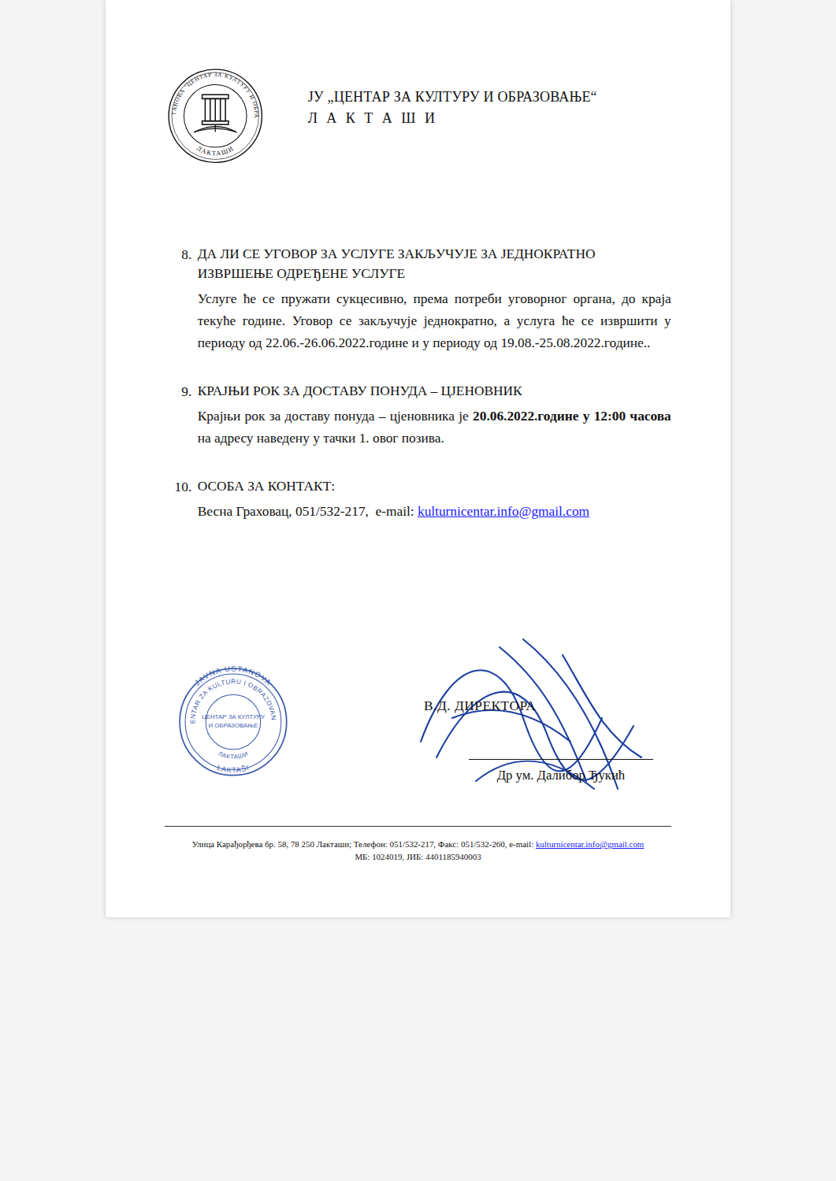ЈАВНА УСТАНОВА "ЦЕНТАР ЗА КУЛТУРУ И ОБРАЗОВАЊЕ" ЛАКТАШИ
ЈУ „ЦЕНТАР ЗА КУЛТУРУ И ОБРАЗОВАЊЕ“
Л А К Т А Ш И
8.
ДА ЛИ СЕ УГОВОР ЗА УСЛУГЕ ЗАКЉУЧУЈЕ ЗА ЈЕДНОКРАТНО ИЗВРШЕЊЕ ОДРЕЂЕНЕ УСЛУГЕ
Услуге ће се пружати сукцесивно, према потреби уговорног органа, до краја текуће године. Уговор се закључује једнократно, а услуга ће се извршити у периоду од 22.06.-26.06.2022.године и у периоду од 19.08.-25.08.2022.године..
9.
КРАЈЊИ РОК ЗА ДОСТАВУ ПОНУДА – ЦЈЕНОВНИК
Крајњи рок за доставу понуда – цјеновника је 20.06.2022.године у 12:00 часова на адресу наведену у тачки 1. овог позива.
10.
ОСОБА ЗА КОНТАКТ:
Весна Граховац, 051/532-217, e-mail: kulturnicentar.info@gmail.com
JAVNA USTANOVA LAKTAŠI "CENTAR ZA KULTURU I OBRAZOVANJE" ЛАКТАШИ ЦЕНТАР ЗА КУЛТУРУ И ОБРАЗОВАЊЕ
В.Д. ДИРЕКТОРА
Др ум. Далибор Ђукић
Улица Карађорђева бр. 58, 78 250 Лакташи; Телефон: 051/532-217, Факс: 051/532-260, e-mail: kulturnicentar.info@gmail.com
МБ: 1024019, ЈИБ: 4401185940003